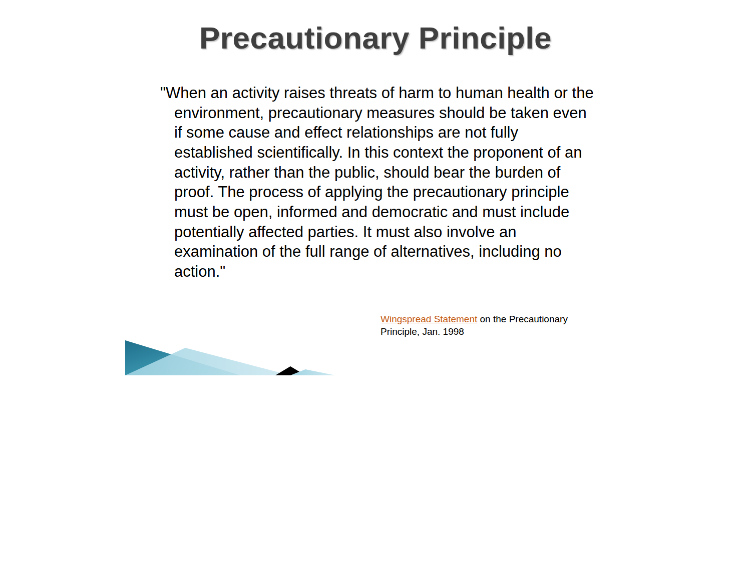Precautionary Principle
"When an activity raises threats of harm to human health or the environment, precautionary measures should be taken even if some cause and effect relationships are not fully established scientifically. In this context the proponent of an activity, rather than the public, should bear the burden of proof. The process of applying the precautionary principle must be open, informed and democratic and must include potentially affected parties. It must also involve an examination of the full range of alternatives, including no action."
Wingspread Statement on the Precautionary Principle, Jan. 1998